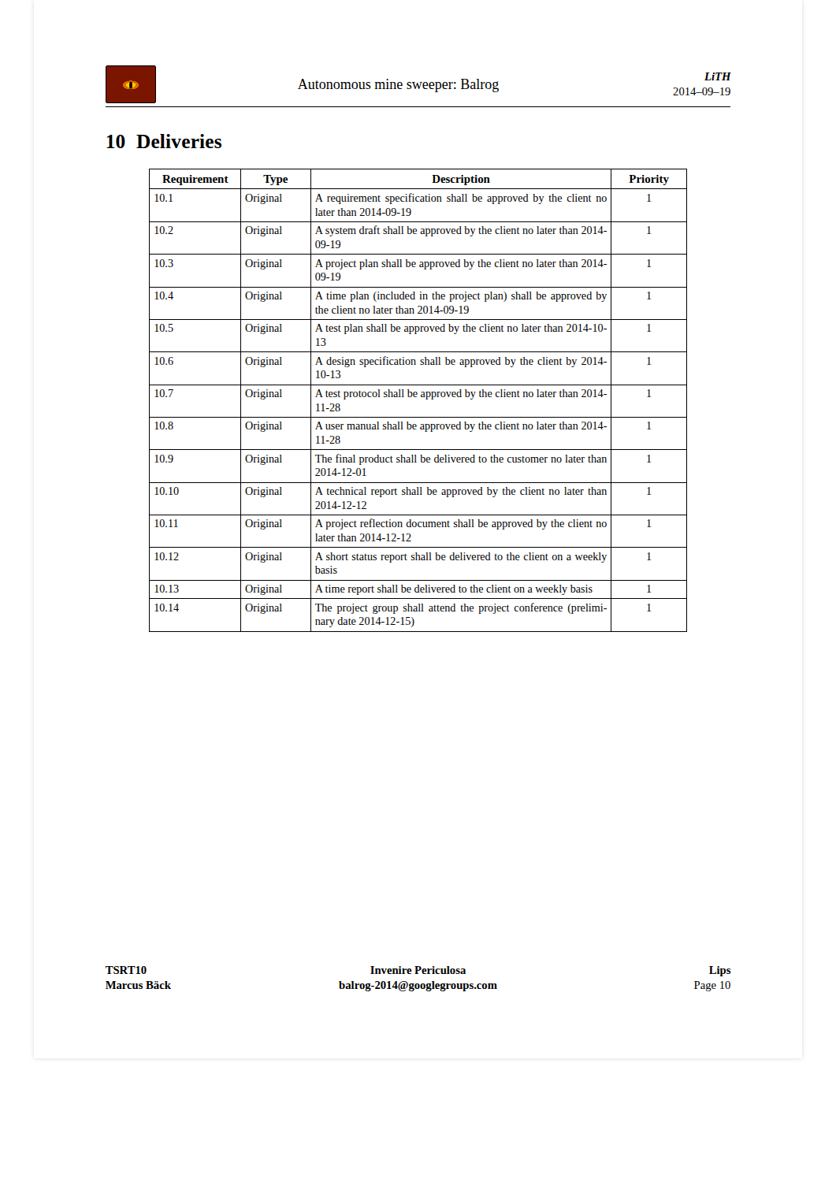Autonomous mine sweeper: Balrog
LiTH
2014–09–19
10 Deliveries
| Requirement | Type | Description | Priority |
| --- | --- | --- | --- |
| 10.1 | Original | A requirement specification shall be approved by the client no later than 2014-09-19 | 1 |
| 10.2 | Original | A system draft shall be approved by the client no later than 2014-09-19 | 1 |
| 10.3 | Original | A project plan shall be approved by the client no later than 2014-09-19 | 1 |
| 10.4 | Original | A time plan (included in the project plan) shall be approved by the client no later than 2014-09-19 | 1 |
| 10.5 | Original | A test plan shall be approved by the client no later than 2014-10-13 | 1 |
| 10.6 | Original | A design specification shall be approved by the client by 2014-10-13 | 1 |
| 10.7 | Original | A test protocol shall be approved by the client no later than 2014-11-28 | 1 |
| 10.8 | Original | A user manual shall be approved by the client no later than 2014-11-28 | 1 |
| 10.9 | Original | The final product shall be delivered to the customer no later than 2014-12-01 | 1 |
| 10.10 | Original | A technical report shall be approved by the client no later than 2014-12-12 | 1 |
| 10.11 | Original | A project reflection document shall be approved by the client no later than 2014-12-12 | 1 |
| 10.12 | Original | A short status report shall be delivered to the client on a weekly basis | 1 |
| 10.13 | Original | A time report shall be delivered to the client on a weekly basis | 1 |
| 10.14 | Original | The project group shall attend the project conference (preliminary date 2014-12-15) | 1 |
TSRT10
Marcus Bäck
Invenire Periculosa
balrog-2014@googlegroups.com
Lips
Page 10